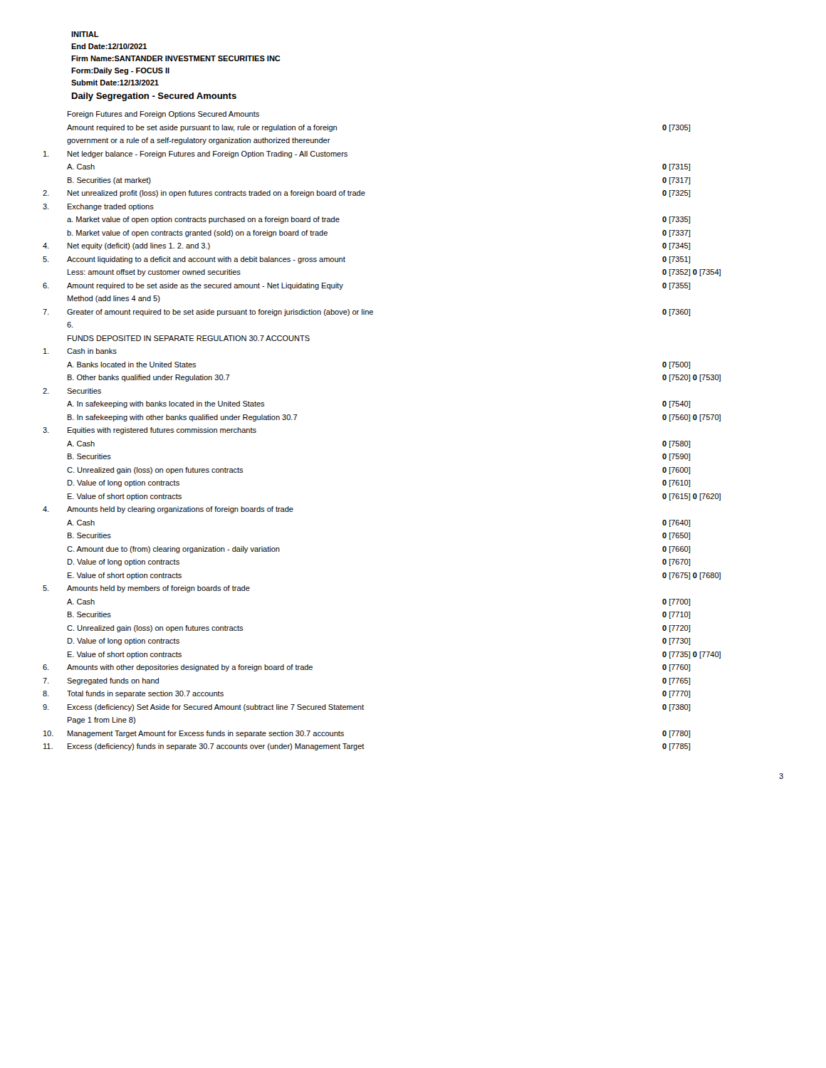INITIAL
End Date:12/10/2021
Firm Name:SANTANDER INVESTMENT SECURITIES INC
Form:Daily Seg - FOCUS II
Submit Date:12/13/2021
Daily Segregation - Secured Amounts
| | Foreign Futures and Foreign Options Secured Amounts | |
| | Amount required to be set aside pursuant to law, rule or regulation of a foreign | 0 [7305] |
| | government or a rule of a self-regulatory organization authorized thereunder | |
| 1. | Net ledger balance - Foreign Futures and Foreign Option Trading - All Customers | |
| | A. Cash | 0 [7315] |
| | B. Securities (at market) | 0 [7317] |
| 2. | Net unrealized profit (loss) in open futures contracts traded on a foreign board of trade | 0 [7325] |
| 3. | Exchange traded options | |
| | a. Market value of open option contracts purchased on a foreign board of trade | 0 [7335] |
| | b. Market value of open contracts granted (sold) on a foreign board of trade | 0 [7337] |
| 4. | Net equity (deficit) (add lines 1. 2. and 3.) | 0 [7345] |
| 5. | Account liquidating to a deficit and account with a debit balances - gross amount | 0 [7351] |
| | Less: amount offset by customer owned securities | 0 [7352] 0 [7354] |
| 6. | Amount required to be set aside as the secured amount - Net Liquidating Equity | 0 [7355] |
| | Method (add lines 4 and 5) | |
| 7. | Greater of amount required to be set aside pursuant to foreign jurisdiction (above) or line | 0 [7360] |
| | 6. | |
| | FUNDS DEPOSITED IN SEPARATE REGULATION 30.7 ACCOUNTS | |
| 1. | Cash in banks | |
| | A. Banks located in the United States | 0 [7500] |
| | B. Other banks qualified under Regulation 30.7 | 0 [7520] 0 [7530] |
| 2. | Securities | |
| | A. In safekeeping with banks located in the United States | 0 [7540] |
| | B. In safekeeping with other banks qualified under Regulation 30.7 | 0 [7560] 0 [7570] |
| 3. | Equities with registered futures commission merchants | |
| | A. Cash | 0 [7580] |
| | B. Securities | 0 [7590] |
| | C. Unrealized gain (loss) on open futures contracts | 0 [7600] |
| | D. Value of long option contracts | 0 [7610] |
| | E. Value of short option contracts | 0 [7615] 0 [7620] |
| 4. | Amounts held by clearing organizations of foreign boards of trade | |
| | A. Cash | 0 [7640] |
| | B. Securities | 0 [7650] |
| | C. Amount due to (from) clearing organization - daily variation | 0 [7660] |
| | D. Value of long option contracts | 0 [7670] |
| | E. Value of short option contracts | 0 [7675] 0 [7680] |
| 5. | Amounts held by members of foreign boards of trade | |
| | A. Cash | 0 [7700] |
| | B. Securities | 0 [7710] |
| | C. Unrealized gain (loss) on open futures contracts | 0 [7720] |
| | D. Value of long option contracts | 0 [7730] |
| | E. Value of short option contracts | 0 [7735] 0 [7740] |
| 6. | Amounts with other depositories designated by a foreign board of trade | 0 [7760] |
| 7. | Segregated funds on hand | 0 [7765] |
| 8. | Total funds in separate section 30.7 accounts | 0 [7770] |
| 9. | Excess (deficiency) Set Aside for Secured Amount (subtract line 7 Secured Statement | 0 [7380] |
| | Page 1 from Line 8) | |
| 10. | Management Target Amount for Excess funds in separate section 30.7 accounts | 0 [7780] |
| 11. | Excess (deficiency) funds in separate 30.7 accounts over (under) Management Target | 0 [7785] |
3